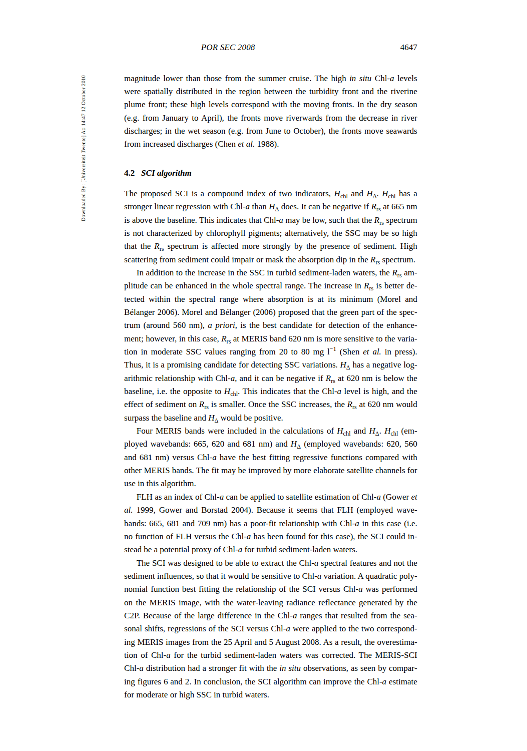Downloaded By: [Universiteit Twente] At: 14:47 12 October 2010
POR SEC 2008 4647
magnitude lower than those from the summer cruise. The high in situ Chl-a levels were spatially distributed in the region between the turbidity front and the riverine plume front; these high levels correspond with the moving fronts. In the dry season (e.g. from January to April), the fronts move riverwards from the decrease in river discharges; in the wet season (e.g. from June to October), the fronts move seawards from increased discharges (Chen et al. 1988).
4.2 SCI algorithm
The proposed SCI is a compound index of two indicators, Hchl and HΔ. Hchl has a stronger linear regression with Chl-a than HΔ does. It can be negative if Rrs at 665 nm is above the baseline. This indicates that Chl-a may be low, such that the Rrs spectrum is not characterized by chlorophyll pigments; alternatively, the SSC may be so high that the Rrs spectrum is affected more strongly by the presence of sediment. High scattering from sediment could impair or mask the absorption dip in the Rrs spectrum.
In addition to the increase in the SSC in turbid sediment-laden waters, the Rrs amplitude can be enhanced in the whole spectral range. The increase in Rrs is better detected within the spectral range where absorption is at its minimum (Morel and Bélanger 2006). Morel and Bélanger (2006) proposed that the green part of the spectrum (around 560 nm), a priori, is the best candidate for detection of the enhancement; however, in this case, Rrs at MERIS band 620 nm is more sensitive to the variation in moderate SSC values ranging from 20 to 80 mg l−1 (Shen et al. in press). Thus, it is a promising candidate for detecting SSC variations. HΔ has a negative logarithmic relationship with Chl-a, and it can be negative if Rrs at 620 nm is below the baseline, i.e. the opposite to Hchl. This indicates that the Chl-a level is high, and the effect of sediment on Rrs is smaller. Once the SSC increases, the Rrs at 620 nm would surpass the baseline and HΔ would be positive.
Four MERIS bands were included in the calculations of Hchl and HΔ. Hchl (employed wavebands: 665, 620 and 681 nm) and HΔ (employed wavebands: 620, 560 and 681 nm) versus Chl-a have the best fitting regressive functions compared with other MERIS bands. The fit may be improved by more elaborate satellite channels for use in this algorithm.
FLH as an index of Chl-a can be applied to satellite estimation of Chl-a (Gower et al. 1999, Gower and Borstad 2004). Because it seems that FLH (employed wavebands: 665, 681 and 709 nm) has a poor-fit relationship with Chl-a in this case (i.e. no function of FLH versus the Chl-a has been found for this case), the SCI could instead be a potential proxy of Chl-a for turbid sediment-laden waters.
The SCI was designed to be able to extract the Chl-a spectral features and not the sediment influences, so that it would be sensitive to Chl-a variation. A quadratic polynomial function best fitting the relationship of the SCI versus Chl-a was performed on the MERIS image, with the water-leaving radiance reflectance generated by the C2P. Because of the large difference in the Chl-a ranges that resulted from the seasonal shifts, regressions of the SCI versus Chl-a were applied to the two corresponding MERIS images from the 25 April and 5 August 2008. As a result, the overestimation of Chl-a for the turbid sediment-laden waters was corrected. The MERIS-SCI Chl-a distribution had a stronger fit with the in situ observations, as seen by comparing figures 6 and 2. In conclusion, the SCI algorithm can improve the Chl-a estimate for moderate or high SSC in turbid waters.